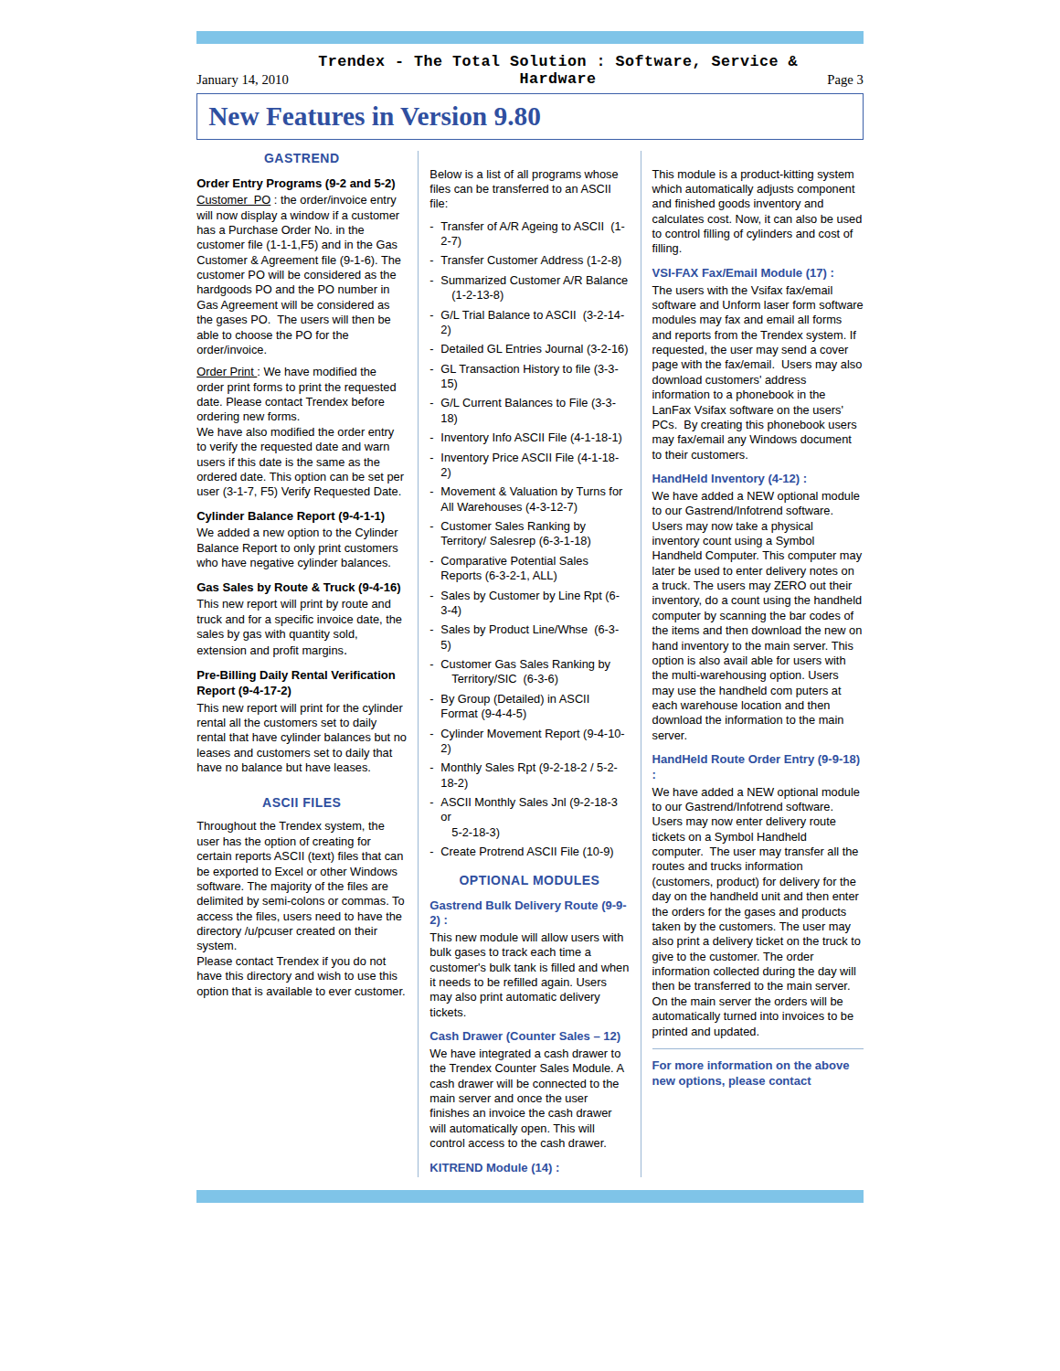January 14, 2010
Trendex - The Total Solution : Software, Service & Hardware
Page 3
New Features in Version 9.80
GASTREND
Order Entry Programs (9-2 and 5-2)
Customer PO : the order/invoice entry will now display a window if a customer has a Purchase Order No. in the customer file (1-1-1,F5) and in the Gas Customer & Agreement file (9-1-6). The customer PO will be considered as the hardgoods PO and the PO number in Gas Agreement will be considered as the gases PO. The users will then be able to choose the PO for the order/invoice.
Order Print : We have modified the order print forms to print the requested date. Please contact Trendex before ordering new forms.
We have also modified the order entry to verify the requested date and warn users if this date is the same as the ordered date. This option can be set per user (3-1-7, F5) Verify Requested Date.
Cylinder Balance Report (9-4-1-1)
We added a new option to the Cylinder Balance Report to only print customers who have negative cylinder balances.
Gas Sales by Route & Truck (9-4-16)
This new report will print by route and truck and for a specific invoice date, the sales by gas with quantity sold, extension and profit margins.
Pre-Billing Daily Rental Verification Report (9-4-17-2)
This new report will print for the cylinder rental all the customers set to daily rental that have cylinder balances but no leases and customers set to daily that have no balance but have leases.
ASCII FILES
Throughout the Trendex system, the user has the option of creating for certain reports ASCII (text) files that can be exported to Excel or other Windows software. The majority of the files are delimited by semi-colons or commas. To access the files, users need to have the directory /u/pcuser created on their system.
Please contact Trendex if you do not have this directory and wish to use this option that is available to ever customer.
Below is a list of all programs whose files can be transferred to an ASCII file:
Transfer of A/R Ageing to ASCII (1-2-7)
Transfer Customer Address (1-2-8)
Summarized Customer A/R Balance
(1-2-13-8)
G/L Trial Balance to ASCII (3-2-14-2)
Detailed GL Entries Journal (3-2-16)
GL Transaction History to file (3-3-15)
G/L Current Balances to File (3-3-18)
Inventory Info ASCII File (4-1-18-1)
Inventory Price ASCII File (4-1-18-2)
Movement & Valuation by Turns for All Warehouses (4-3-12-7)
Customer Sales Ranking by Territory/ Salesrep (6-3-1-18)
Comparative Potential Sales Reports (6-3-2-1, ALL)
Sales by Customer by Line Rpt (6-3-4)
Sales by Product Line/Whse (6-3-5)
Customer Gas Sales Ranking by
Territory/SIC (6-3-6)
By Group (Detailed) in ASCII Format (9-4-4-5)
Cylinder Movement Report (9-4-10-2)
Monthly Sales Rpt (9-2-18-2 / 5-2-18-2)
ASCII Monthly Sales Jnl (9-2-18-3 or
5-2-18-3)
Create Protrend ASCII File (10-9)
OPTIONAL MODULES
Gastrend Bulk Delivery Route (9-9-2) :
This new module will allow users with bulk gases to track each time a customer's bulk tank is filled and when it needs to be refilled again. Users may also print automatic delivery tickets.
Cash Drawer (Counter Sales – 12)
We have integrated a cash drawer to the Trendex Counter Sales Module. A cash drawer will be connected to the main server and once the user finishes an invoice the cash drawer will automatically open. This will control access to the cash drawer.
KITREND Module (14) :
This module is a product-kitting system which automatically adjusts component and finished goods inventory and calculates cost. Now, it can also be used to control filling of cylinders and cost of filling.
VSI-FAX Fax/Email Module (17) :
The users with the Vsifax fax/email software and Unform laser form software modules may fax and email all forms and reports from the Trendex system. If requested, the user may send a cover page with the fax/email. Users may also download customers' address information to a phonebook in the LanFax Vsifax software on the users' PCs. By creating this phonebook users may fax/email any Windows document to their customers.
HandHeld Inventory (4-12) :
We have added a NEW optional module to our Gastrend/Infotrend software. Users may now take a physical inventory count using a Symbol Handheld Computer. This computer may later be used to enter delivery notes on a truck. The users may ZERO out their inventory, do a count using the handheld computer by scanning the bar codes of the items and then download the new on hand inventory to the main server. This option is also avail able for users with the multi-warehousing option. Users may use the handheld com puters at each warehouse location and then download the information to the main server.
HandHeld Route Order Entry (9-9-18) :
We have added a NEW optional module to our Gastrend/Infotrend software. Users may now enter delivery route tickets on a Symbol Handheld computer. The user may transfer all the routes and trucks information (customers, product) for delivery for the day on the handheld unit and then enter the orders for the gases and products taken by the customers. The user may also print a delivery ticket on the truck to give to the customer. The order information collected during the day will then be transferred to the main server. On the main server the orders will be automatically turned into invoices to be printed and updated.
For more information on the above new options, please contact